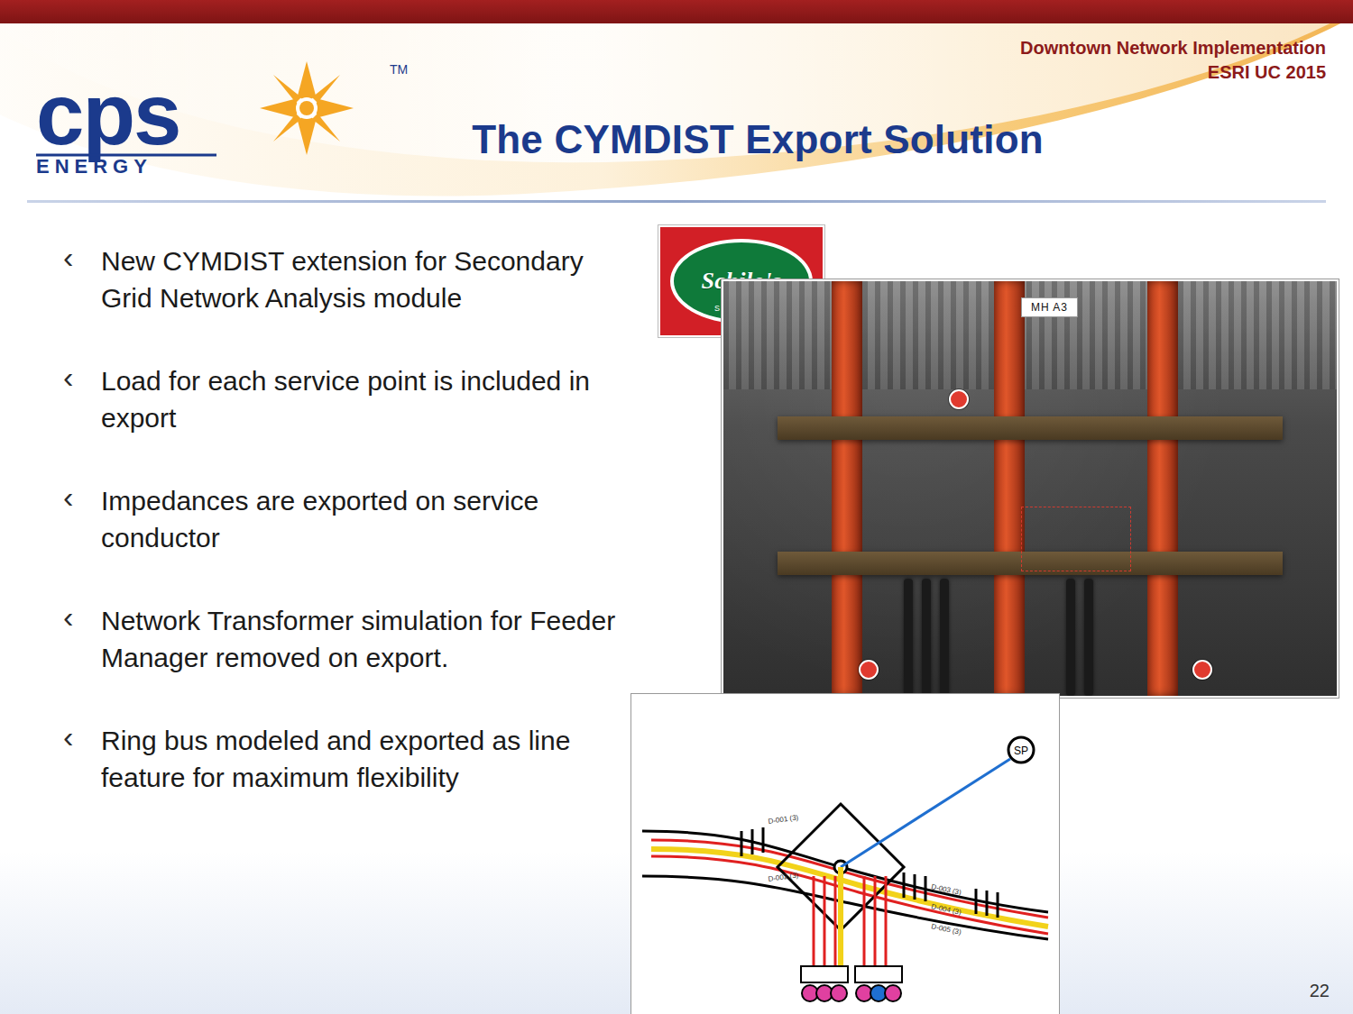Downtown Network Implementation
ESRI UC 2015
cps ENERGY TM
The CYMDIST Export Solution
New CYMDIST extension for Secondary Grid Network Analysis module
Load for each service point is included in export
Impedances are exported on service conductor
Network Transformer simulation for Feeder Manager removed on export.
Ring bus modeled and exported as line feature for maximum flexibility
Schilo's SINCE 1917
MH A3
SP D-001 (3) D-002 (3) D-003 (3) D-004 (3) D-005 (3)
22